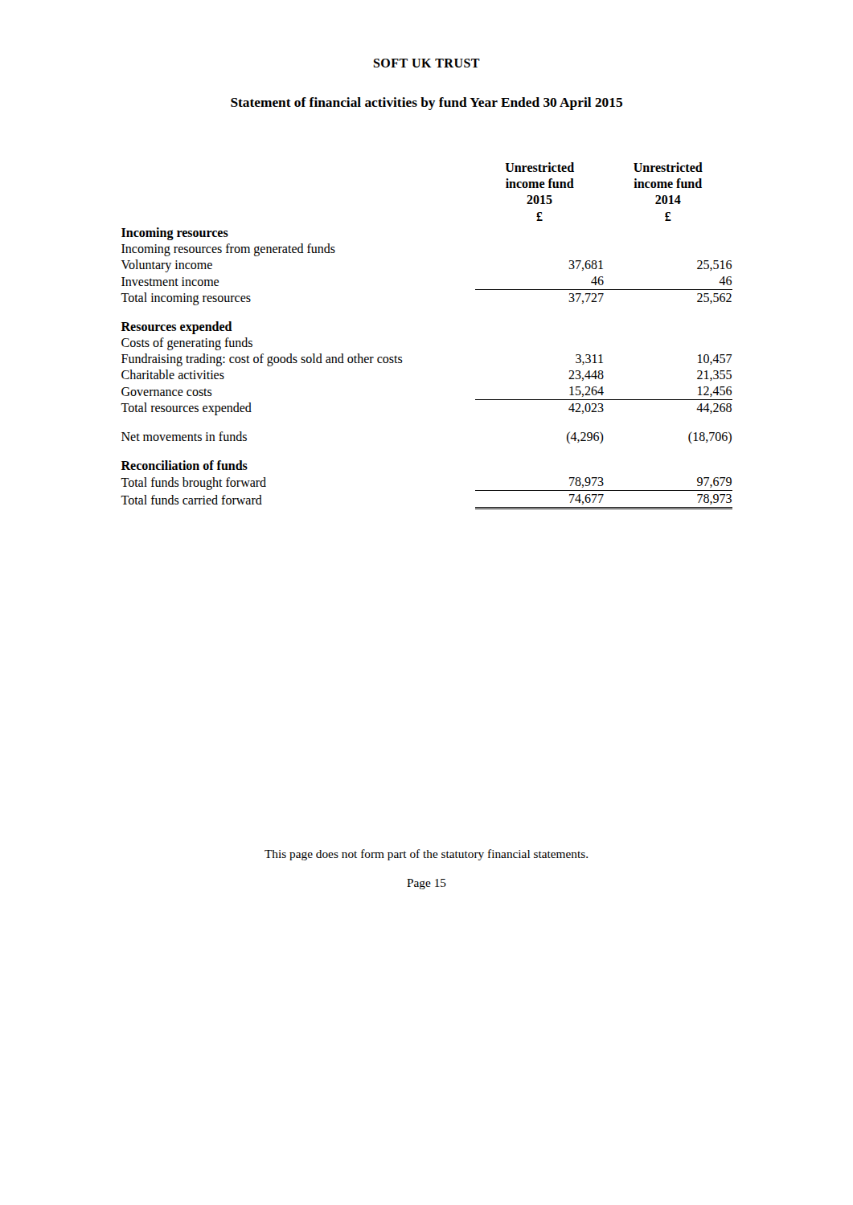SOFT UK TRUST
Statement of financial activities by fund Year Ended 30 April 2015
| | Unrestricted income fund 2015 | Unrestricted income fund 2014 |
| | £ | £ |
| Incoming resources | | |
| Incoming resources from generated funds | | |
| Voluntary income | 37,681 | 25,516 |
| Investment income | 46 | 46 |
| Total incoming resources | 37,727 | 25,562 |
| Resources expended | | |
| Costs of generating funds | | |
| Fundraising trading: cost of goods sold and other costs | 3,311 | 10,457 |
| Charitable activities | 23,448 | 21,355 |
| Governance costs | 15,264 | 12,456 |
| Total resources expended | 42,023 | 44,268 |
| Net movements in funds | (4,296) | (18,706) |
| Reconciliation of funds | | |
| Total funds brought forward | 78,973 | 97,679 |
| Total funds carried forward | 74,677 | 78,973 |
This page does not form part of the statutory financial statements.
Page 15